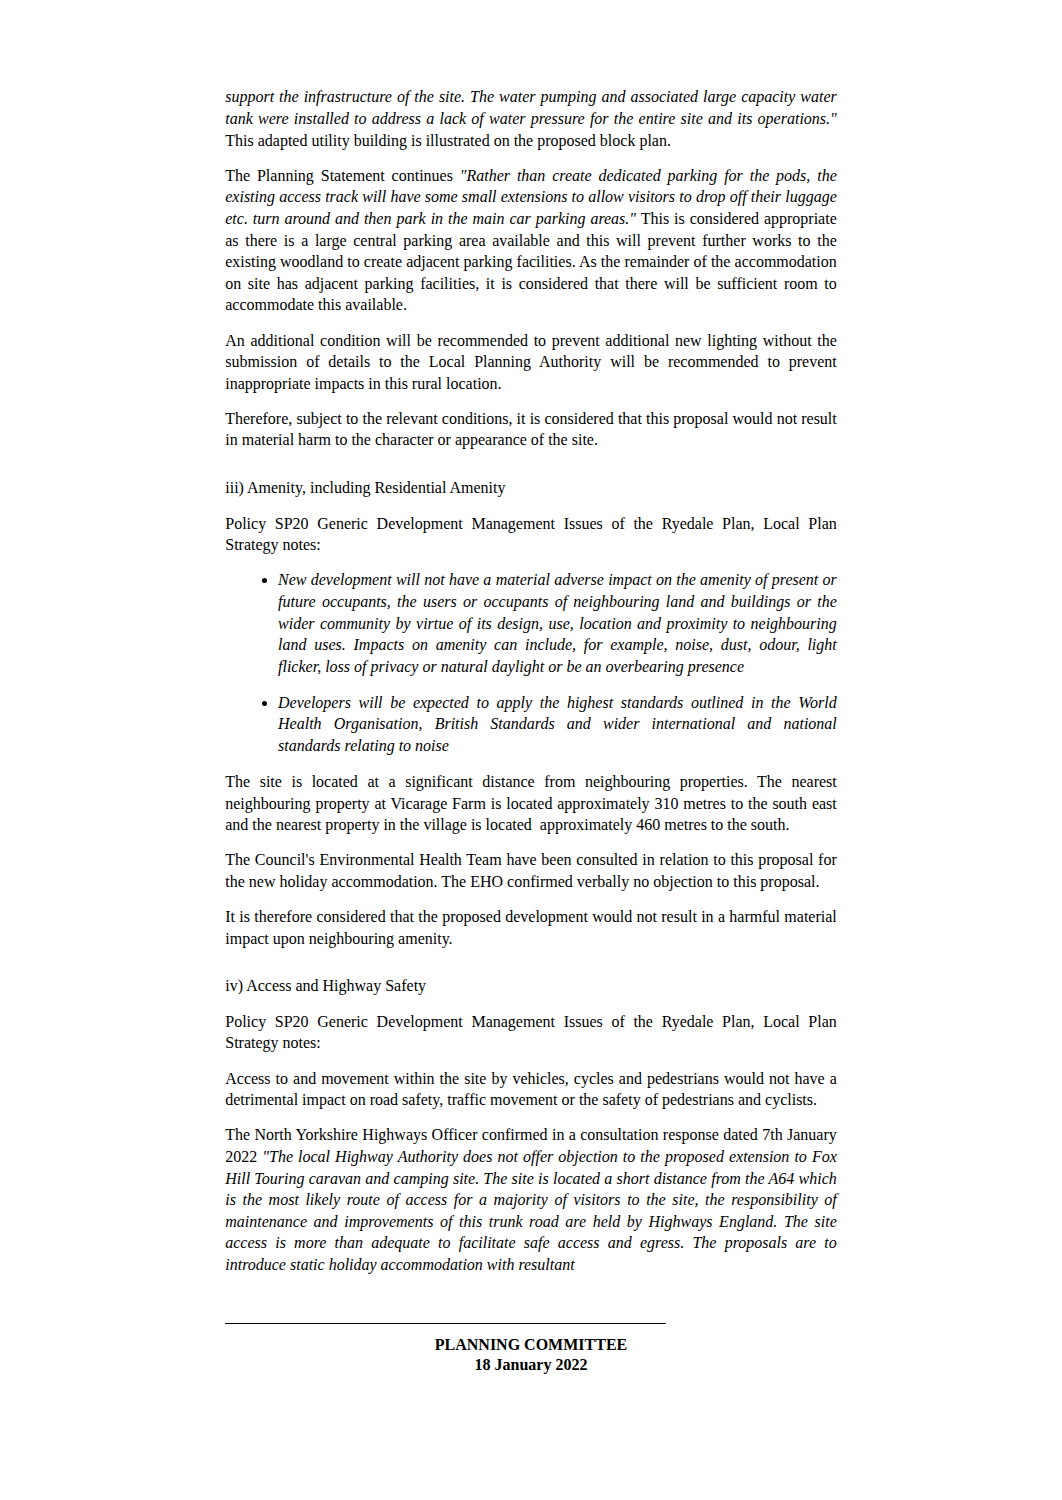support the infrastructure of the site. The water pumping and associated large capacity water tank were installed to address a lack of water pressure for the entire site and its operations." This adapted utility building is illustrated on the proposed block plan.
The Planning Statement continues "Rather than create dedicated parking for the pods, the existing access track will have some small extensions to allow visitors to drop off their luggage etc. turn around and then park in the main car parking areas." This is considered appropriate as there is a large central parking area available and this will prevent further works to the existing woodland to create adjacent parking facilities. As the remainder of the accommodation on site has adjacent parking facilities, it is considered that there will be sufficient room to accommodate this available.
An additional condition will be recommended to prevent additional new lighting without the submission of details to the Local Planning Authority will be recommended to prevent inappropriate impacts in this rural location.
Therefore, subject to the relevant conditions, it is considered that this proposal would not result in material harm to the character or appearance of the site.
iii) Amenity, including Residential Amenity
Policy SP20 Generic Development Management Issues of the Ryedale Plan, Local Plan Strategy notes:
New development will not have a material adverse impact on the amenity of present or future occupants, the users or occupants of neighbouring land and buildings or the wider community by virtue of its design, use, location and proximity to neighbouring land uses. Impacts on amenity can include, for example, noise, dust, odour, light flicker, loss of privacy or natural daylight or be an overbearing presence
Developers will be expected to apply the highest standards outlined in the World Health Organisation, British Standards and wider international and national standards relating to noise
The site is located at a significant distance from neighbouring properties. The nearest neighbouring property at Vicarage Farm is located approximately 310 metres to the south east and the nearest property in the village is located approximately 460 metres to the south.
The Council's Environmental Health Team have been consulted in relation to this proposal for the new holiday accommodation. The EHO confirmed verbally no objection to this proposal.
It is therefore considered that the proposed development would not result in a harmful material impact upon neighbouring amenity.
iv) Access and Highway Safety
Policy SP20 Generic Development Management Issues of the Ryedale Plan, Local Plan Strategy notes:
Access to and movement within the site by vehicles, cycles and pedestrians would not have a detrimental impact on road safety, traffic movement or the safety of pedestrians and cyclists.
The North Yorkshire Highways Officer confirmed in a consultation response dated 7th January 2022 "The local Highway Authority does not offer objection to the proposed extension to Fox Hill Touring caravan and camping site. The site is located a short distance from the A64 which is the most likely route of access for a majority of visitors to the site, the responsibility of maintenance and improvements of this trunk road are held by Highways England. The site access is more than adequate to facilitate safe access and egress. The proposals are to introduce static holiday accommodation with resultant
PLANNING COMMITTEE
18 January 2022